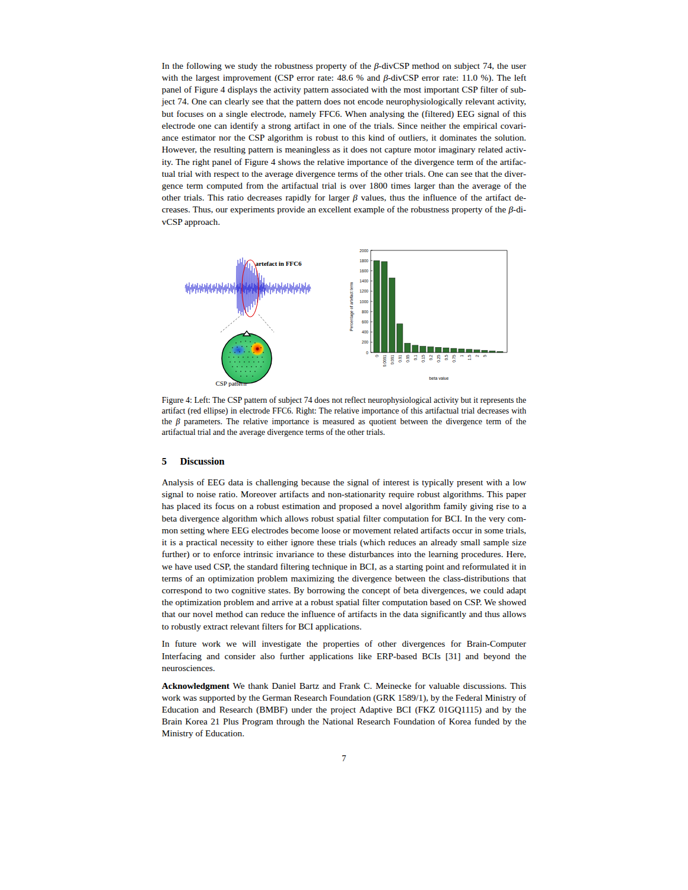In the following we study the robustness property of the β-divCSP method on subject 74, the user with the largest improvement (CSP error rate: 48.6 % and β-divCSP error rate: 11.0 %). The left panel of Figure 4 displays the activity pattern associated with the most important CSP filter of subject 74. One can clearly see that the pattern does not encode neurophysiologically relevant activity, but focuses on a single electrode, namely FFC6. When analysing the (filtered) EEG signal of this electrode one can identify a strong artifact in one of the trials. Since neither the empirical covariance estimator nor the CSP algorithm is robust to this kind of outliers, it dominates the solution. However, the resulting pattern is meaningless as it does not capture motor imaginary related activity. The right panel of Figure 4 shows the relative importance of the divergence term of the artifactual trial with respect to the average divergence terms of the other trials. One can see that the divergence term computed from the artifactual trial is over 1800 times larger than the average of the other trials. This ratio decreases rapidly for larger β values, thus the influence of the artifact decreases. Thus, our experiments provide an excellent example of the robustness property of the β-divCSP approach.
artefact in FFC6
CSP pattern
0 200 400 600 800 1000 1200 1400 1600 1800 2000 0 0.0001 0.001 0.01 0.05 0.1 0.15 0.2 0.25 0.5 0.75 1 1.5 2 5 Percentage of artefact term beta value
Figure 4: Left: The CSP pattern of subject 74 does not reflect neurophysiological activity but it represents the artifact (red ellipse) in electrode FFC6. Right: The relative importance of this artifactual trial decreases with the β parameters. The relative importance is measured as quotient between the divergence term of the artifactual trial and the average divergence terms of the other trials.
5 Discussion
Analysis of EEG data is challenging because the signal of interest is typically present with a low signal to noise ratio. Moreover artifacts and non-stationarity require robust algorithms. This paper has placed its focus on a robust estimation and proposed a novel algorithm family giving rise to a beta divergence algorithm which allows robust spatial filter computation for BCI. In the very common setting where EEG electrodes become loose or movement related artifacts occur in some trials, it is a practical necessity to either ignore these trials (which reduces an already small sample size further) or to enforce intrinsic invariance to these disturbances into the learning procedures. Here, we have used CSP, the standard filtering technique in BCI, as a starting point and reformulated it in terms of an optimization problem maximizing the divergence between the class-distributions that correspond to two cognitive states. By borrowing the concept of beta divergences, we could adapt the optimization problem and arrive at a robust spatial filter computation based on CSP. We showed that our novel method can reduce the influence of artifacts in the data significantly and thus allows to robustly extract relevant filters for BCI applications.
In future work we will investigate the properties of other divergences for Brain-Computer Interfacing and consider also further applications like ERP-based BCIs [31] and beyond the neurosciences.
Acknowledgment We thank Daniel Bartz and Frank C. Meinecke for valuable discussions. This work was supported by the German Research Foundation (GRK 1589/1), by the Federal Ministry of Education and Research (BMBF) under the project Adaptive BCI (FKZ 01GQ1115) and by the Brain Korea 21 Plus Program through the National Research Foundation of Korea funded by the Ministry of Education.
7